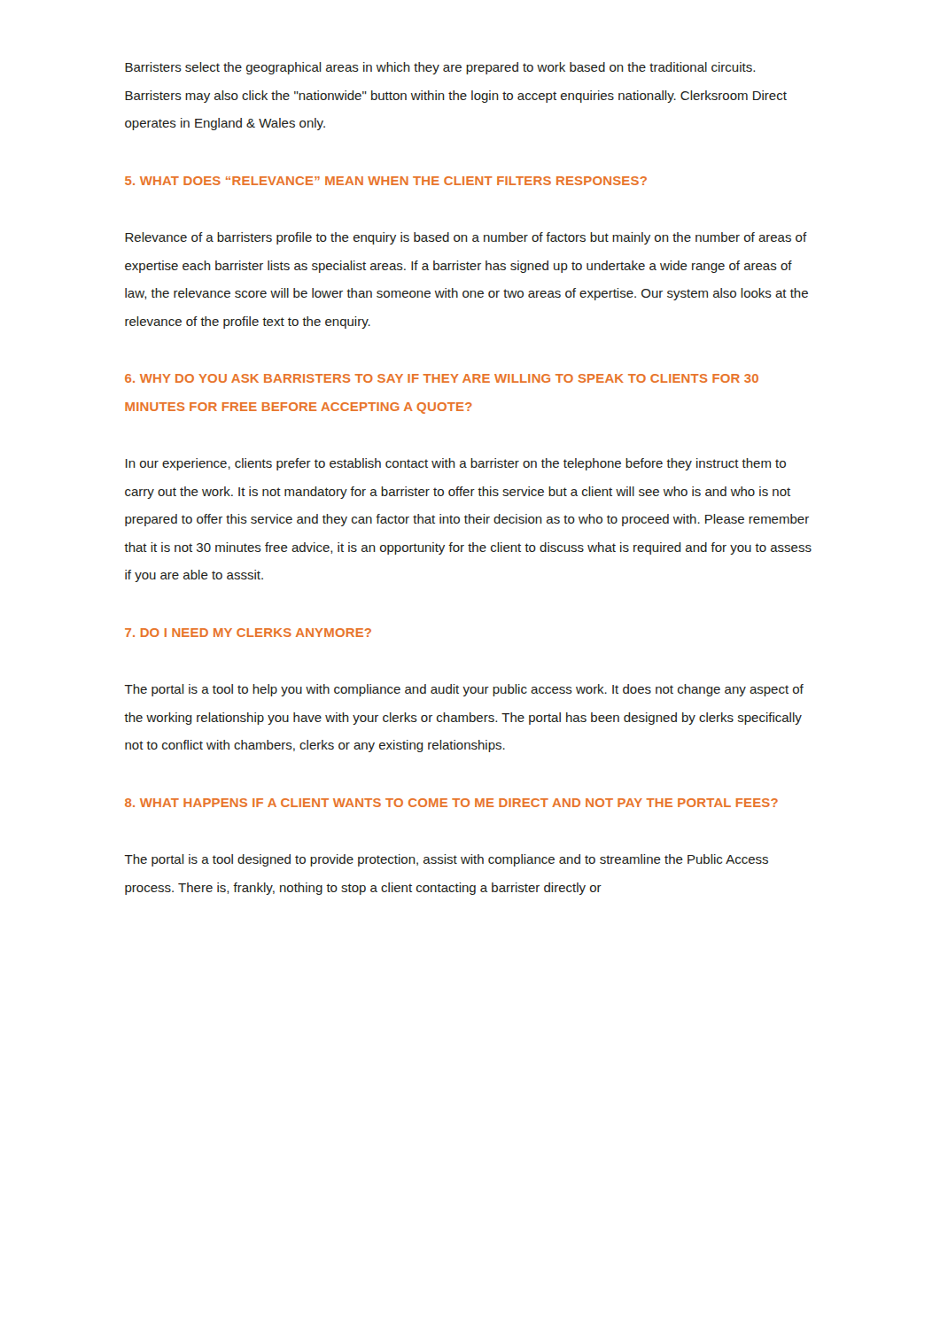Barristers select the geographical areas in which they are prepared to work based on the traditional circuits. Barristers may also click the "nationwide" button within the login to accept enquiries nationally. Clerksroom Direct operates in England & Wales only.
5. What does “relevance” mean when the client filters responses?
Relevance of a barristers profile to the enquiry is based on a number of factors but mainly on the number of areas of expertise each barrister lists as specialist areas. If a barrister has signed up to undertake a wide range of areas of law, the relevance score will be lower than someone with one or two areas of expertise. Our system also looks at the relevance of the profile text to the enquiry.
6. Why do you ask barristers to say if they are willing to speak to clients for 30 minutes for free before accepting a quote?
In our experience, clients prefer to establish contact with a barrister on the telephone before they instruct them to carry out the work. It is not mandatory for a barrister to offer this service but a client will see who is and who is not prepared to offer this service and they can factor that into their decision as to who to proceed with. Please remember that it is not 30 minutes free advice, it is an opportunity for the client to discuss what is required and for you to assess if you are able to asssit.
7. Do I need my clerks anymore?
The portal is a tool to help you with compliance and audit your public access work. It does not change any aspect of the working relationship you have with your clerks or chambers. The portal has been designed by clerks specifically not to conflict with chambers, clerks or any existing relationships.
8. What happens if a client wants to come to me direct and not pay the portal fees?
The portal is a tool designed to provide protection, assist with compliance and to streamline the Public Access process. There is, frankly, nothing to stop a client contacting a barrister directly or